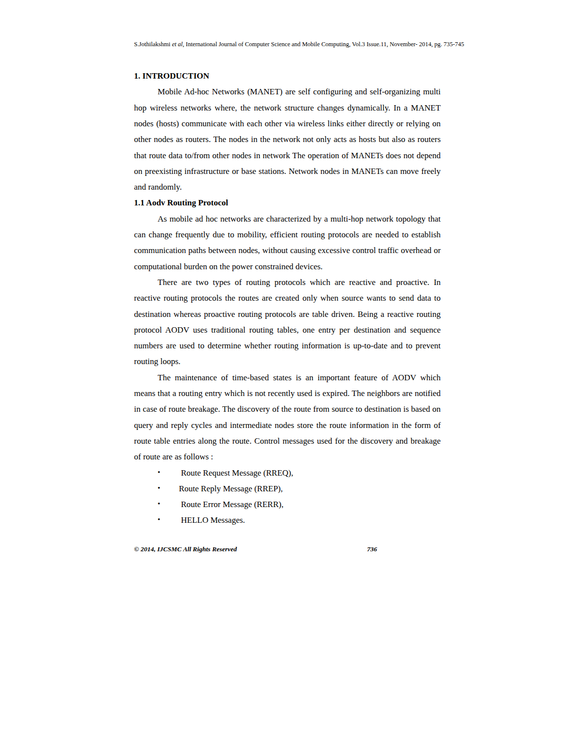S.Jothilakshmi et al, International Journal of Computer Science and Mobile Computing, Vol.3 Issue.11, November- 2014, pg. 735-745
1. INTRODUCTION
Mobile Ad-hoc Networks (MANET) are self configuring and self-organizing multi hop wireless networks where, the network structure changes dynamically. In a MANET nodes (hosts) communicate with each other via wireless links either directly or relying on other nodes as routers. The nodes in the network not only acts as hosts but also as routers that route data to/from other nodes in network The operation of MANETs does not depend on preexisting infrastructure or base stations. Network nodes in MANETs can move freely and randomly.
1.1 Aodv Routing Protocol
As mobile ad hoc networks are characterized by a multi-hop network topology that can change frequently due to mobility, efficient routing protocols are needed to establish communication paths between nodes, without causing excessive control traffic overhead or computational burden on the power constrained devices.
There are two types of routing protocols which are reactive and proactive. In reactive routing protocols the routes are created only when source wants to send data to destination whereas proactive routing protocols are table driven. Being a reactive routing protocol AODV uses traditional routing tables, one entry per destination and sequence numbers are used to determine whether routing information is up-to-date and to prevent routing loops.
The maintenance of time-based states is an important feature of AODV which means that a routing entry which is not recently used is expired. The neighbors are notified in case of route breakage. The discovery of the route from source to destination is based on query and reply cycles and intermediate nodes store the route information in the form of route table entries along the route. Control messages used for the discovery and breakage of route are as follows :
Route Request Message (RREQ),
Route Reply Message (RREP),
Route Error Message (RERR),
HELLO Messages.
© 2014, IJCSMC All Rights Reserved 736